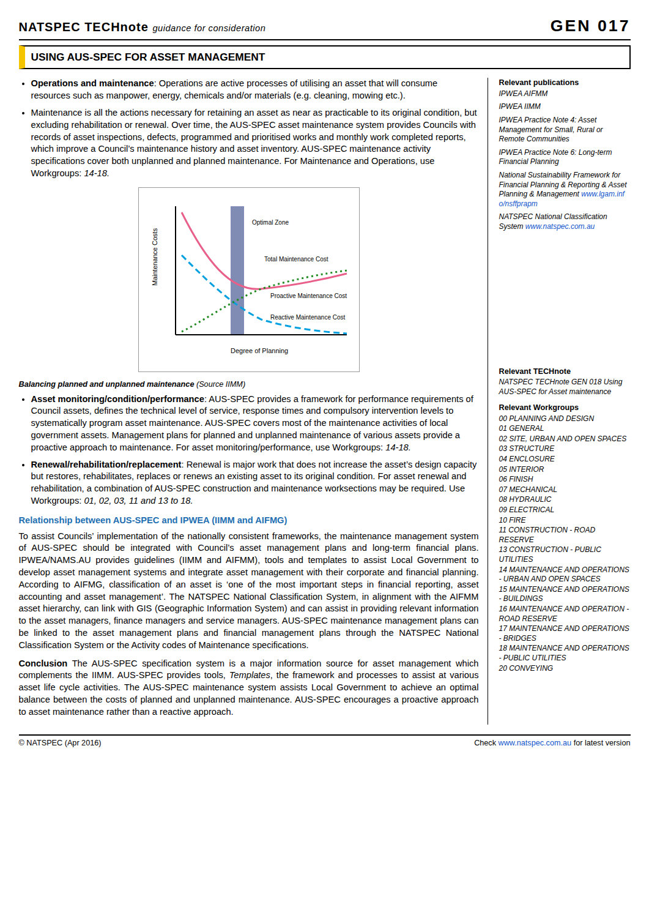NATSPEC TECHnote guidance for consideration
GEN 017
USING AUS-SPEC FOR ASSET MANAGEMENT
Operations and maintenance: Operations are active processes of utilising an asset that will consume resources such as manpower, energy, chemicals and/or materials (e.g. cleaning, mowing etc.).
Maintenance is all the actions necessary for retaining an asset as near as practicable to its original condition, but excluding rehabilitation or renewal. Over time, the AUS-SPEC asset maintenance system provides Councils with records of asset inspections, defects, programmed and prioritised works and monthly work completed reports, which improve a Council’s maintenance history and asset inventory. AUS-SPEC maintenance activity specifications cover both unplanned and planned maintenance. For Maintenance and Operations, use Workgroups: 14-18.
Balancing planned and unplanned maintenance (Source IIMM)
Asset monitoring/condition/performance: AUS-SPEC provides a framework for performance requirements of Council assets, defines the technical level of service, response times and compulsory intervention levels to systematically program asset maintenance. AUS-SPEC covers most of the maintenance activities of local government assets. Management plans for planned and unplanned maintenance of various assets provide a proactive approach to maintenance. For asset monitoring/performance, use Workgroups: 14-18.
Renewal/rehabilitation/replacement: Renewal is major work that does not increase the asset’s design capacity but restores, rehabilitates, replaces or renews an existing asset to its original condition. For asset renewal and rehabilitation, a combination of AUS-SPEC construction and maintenance worksections may be required. Use Workgroups: 01, 02, 03, 11 and 13 to 18.
Relationship between AUS-SPEC and IPWEA (IIMM and AIFMG)
To assist Councils’ implementation of the nationally consistent frameworks, the maintenance management system of AUS-SPEC should be integrated with Council’s asset management plans and long-term financial plans. IPWEA/NAMS.AU provides guidelines (IIMM and AIFMM), tools and templates to assist Local Government to develop asset management systems and integrate asset management with their corporate and financial planning. According to AIFMG, classification of an asset is ‘one of the most important steps in financial reporting, asset accounting and asset management’. The NATSPEC National Classification System, in alignment with the AIFMM asset hierarchy, can link with GIS (Geographic Information System) and can assist in providing relevant information to the asset managers, finance managers and service managers. AUS-SPEC maintenance management plans can be linked to the asset management plans and financial management plans through the NATSPEC National Classification System or the Activity codes of Maintenance specifications.
Conclusion The AUS-SPEC specification system is a major information source for asset management which complements the IIMM. AUS-SPEC provides tools, Templates, the framework and processes to assist at various asset life cycle activities. The AUS-SPEC maintenance system assists Local Government to achieve an optimal balance between the costs of planned and unplanned maintenance. AUS-SPEC encourages a proactive approach to asset maintenance rather than a reactive approach.
Relevant publications
IPWEA AIFMM
IPWEA IIMM
IPWEA Practice Note 4: Asset Management for Small, Rural or Remote Communities
IPWEA Practice Note 6: Long-term Financial Planning
National Sustainability Framework for Financial Planning & Reporting & Asset Planning & Management www.lgam.info/nsffprapm
NATSPEC National Classification System www.natspec.com.au
Relevant TECHnote
NATSPEC TECHnote GEN 018 Using AUS-SPEC for Asset maintenance
Relevant Workgroups
00 PLANNING AND DESIGN
01 GENERAL
02 SITE, URBAN AND OPEN SPACES
03 STRUCTURE
04 ENCLOSURE
05 INTERIOR
06 FINISH
07 MECHANICAL
08 HYDRAULIC
09 ELECTRICAL
10 FIRE
11 CONSTRUCTION - ROAD RESERVE
13 CONSTRUCTION - PUBLIC UTILITIES
14 MAINTENANCE AND OPERATIONS - URBAN AND OPEN SPACES
15 MAINTENANCE AND OPERATIONS - BUILDINGS
16 MAINTENANCE AND OPERATION - ROAD RESERVE
17 MAINTENANCE AND OPERATIONS - BRIDGES
18 MAINTENANCE AND OPERATIONS - PUBLIC UTILITIES
20 CONVEYING
© NATSPEC (Apr 2016)
Check www.natspec.com.au for latest version